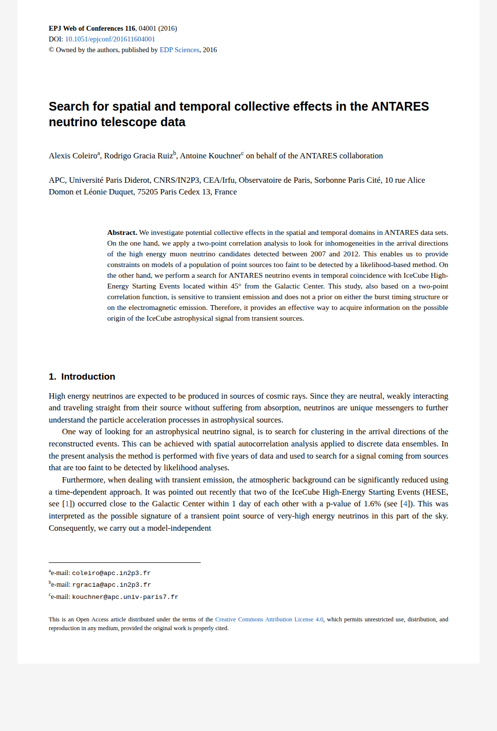EPJ Web of Conferences 116, 04001 (2016)
DOI: 10.1051/epjconf/201611604001
© Owned by the authors, published by EDP Sciences, 2016
Search for spatial and temporal collective effects in the ANTARES neutrino telescope data
Alexis Coleiroa, Rodrigo Gracia Ruizb, Antoine Kouchnerc on behalf of the ANTARES collaboration
APC, Université Paris Diderot, CNRS/IN2P3, CEA/Irfu, Observatoire de Paris, Sorbonne Paris Cité, 10 rue Alice Domon et Léonie Duquet, 75205 Paris Cedex 13, France
Abstract. We investigate potential collective effects in the spatial and temporal domains in ANTARES data sets. On the one hand, we apply a two-point correlation analysis to look for inhomogeneities in the arrival directions of the high energy muon neutrino candidates detected between 2007 and 2012. This enables us to provide constraints on models of a population of point sources too faint to be detected by a likelihood-based method. On the other hand, we perform a search for ANTARES neutrino events in temporal coincidence with IceCube High-Energy Starting Events located within 45° from the Galactic Center. This study, also based on a two-point correlation function, is sensitive to transient emission and does not a prior on either the burst timing structure or on the electromagnetic emission. Therefore, it provides an effective way to acquire information on the possible origin of the IceCube astrophysical signal from transient sources.
1. Introduction
High energy neutrinos are expected to be produced in sources of cosmic rays. Since they are neutral, weakly interacting and traveling straight from their source without suffering from absorption, neutrinos are unique messengers to further understand the particle acceleration processes in astrophysical sources.
One way of looking for an astrophysical neutrino signal, is to search for clustering in the arrival directions of the reconstructed events. This can be achieved with spatial autocorrelation analysis applied to discrete data ensembles. In the present analysis the method is performed with five years of data and used to search for a signal coming from sources that are too faint to be detected by likelihood analyses.
Furthermore, when dealing with transient emission, the atmospheric background can be significantly reduced using a time-dependent approach. It was pointed out recently that two of the IceCube High-Energy Starting Events (HESE, see [1]) occurred close to the Galactic Center within 1 day of each other with a p-value of 1.6% (see [4]). This was interpreted as the possible signature of a transient point source of very-high energy neutrinos in this part of the sky. Consequently, we carry out a model-independent
ae-mail: coleiro@apc.in2p3.fr
be-mail: rgracia@apc.in2p3.fr
ce-mail: kouchner@apc.univ-paris7.fr
This is an Open Access article distributed under the terms of the Creative Commons Attribution License 4.0, which permits unrestricted use, distribution, and reproduction in any medium, provided the original work is properly cited.